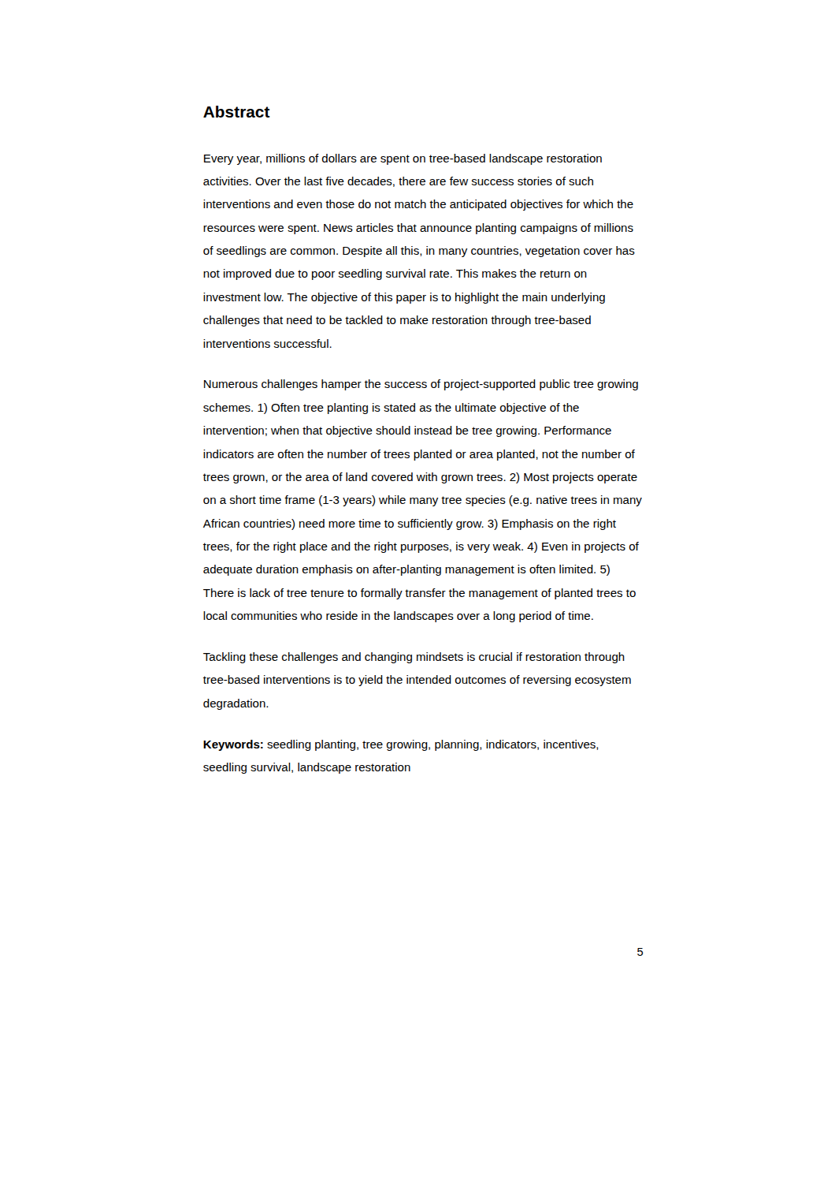Abstract
Every year, millions of dollars are spent on tree-based landscape restoration activities. Over the last five decades, there are few success stories of such interventions and even those do not match the anticipated objectives for which the resources were spent. News articles that announce planting campaigns of millions of seedlings are common. Despite all this, in many countries, vegetation cover has not improved due to poor seedling survival rate. This makes the return on investment low. The objective of this paper is to highlight the main underlying challenges that need to be tackled to make restoration through tree-based interventions successful.
Numerous challenges hamper the success of project-supported public tree growing schemes. 1) Often tree planting is stated as the ultimate objective of the intervention; when that objective should instead be tree growing. Performance indicators are often the number of trees planted or area planted, not the number of trees grown, or the area of land covered with grown trees. 2) Most projects operate on a short time frame (1-3 years) while many tree species (e.g. native trees in many African countries) need more time to sufficiently grow. 3) Emphasis on the right trees, for the right place and the right purposes, is very weak. 4) Even in projects of adequate duration emphasis on after-planting management is often limited. 5) There is lack of tree tenure to formally transfer the management of planted trees to local communities who reside in the landscapes over a long period of time.
Tackling these challenges and changing mindsets is crucial if restoration through tree-based interventions is to yield the intended outcomes of reversing ecosystem degradation.
Keywords: seedling planting, tree growing, planning, indicators, incentives, seedling survival, landscape restoration
5